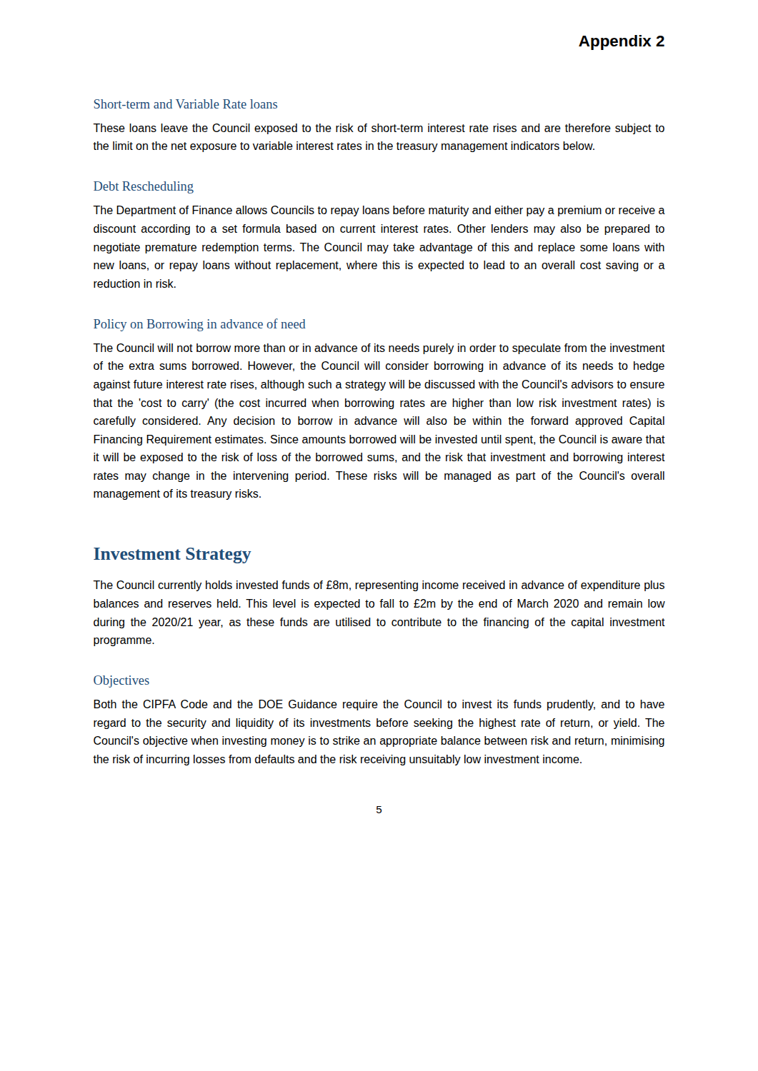Appendix 2
Short-term and Variable Rate loans
These loans leave the Council exposed to the risk of short-term interest rate rises and are therefore subject to the limit on the net exposure to variable interest rates in the treasury management indicators below.
Debt Rescheduling
The Department of Finance allows Councils to repay loans before maturity and either pay a premium or receive a discount according to a set formula based on current interest rates. Other lenders may also be prepared to negotiate premature redemption terms. The Council may take advantage of this and replace some loans with new loans, or repay loans without replacement, where this is expected to lead to an overall cost saving or a reduction in risk.
Policy on Borrowing in advance of need
The Council will not borrow more than or in advance of its needs purely in order to speculate from the investment of the extra sums borrowed. However, the Council will consider borrowing in advance of its needs to hedge against future interest rate rises, although such a strategy will be discussed with the Council's advisors to ensure that the 'cost to carry' (the cost incurred when borrowing rates are higher than low risk investment rates) is carefully considered. Any decision to borrow in advance will also be within the forward approved Capital Financing Requirement estimates. Since amounts borrowed will be invested until spent, the Council is aware that it will be exposed to the risk of loss of the borrowed sums, and the risk that investment and borrowing interest rates may change in the intervening period. These risks will be managed as part of the Council's overall management of its treasury risks.
Investment Strategy
The Council currently holds invested funds of £8m, representing income received in advance of expenditure plus balances and reserves held. This level is expected to fall to £2m by the end of March 2020 and remain low during the 2020/21 year, as these funds are utilised to contribute to the financing of the capital investment programme.
Objectives
Both the CIPFA Code and the DOE Guidance require the Council to invest its funds prudently, and to have regard to the security and liquidity of its investments before seeking the highest rate of return, or yield. The Council's objective when investing money is to strike an appropriate balance between risk and return, minimising the risk of incurring losses from defaults and the risk receiving unsuitably low investment income.
5